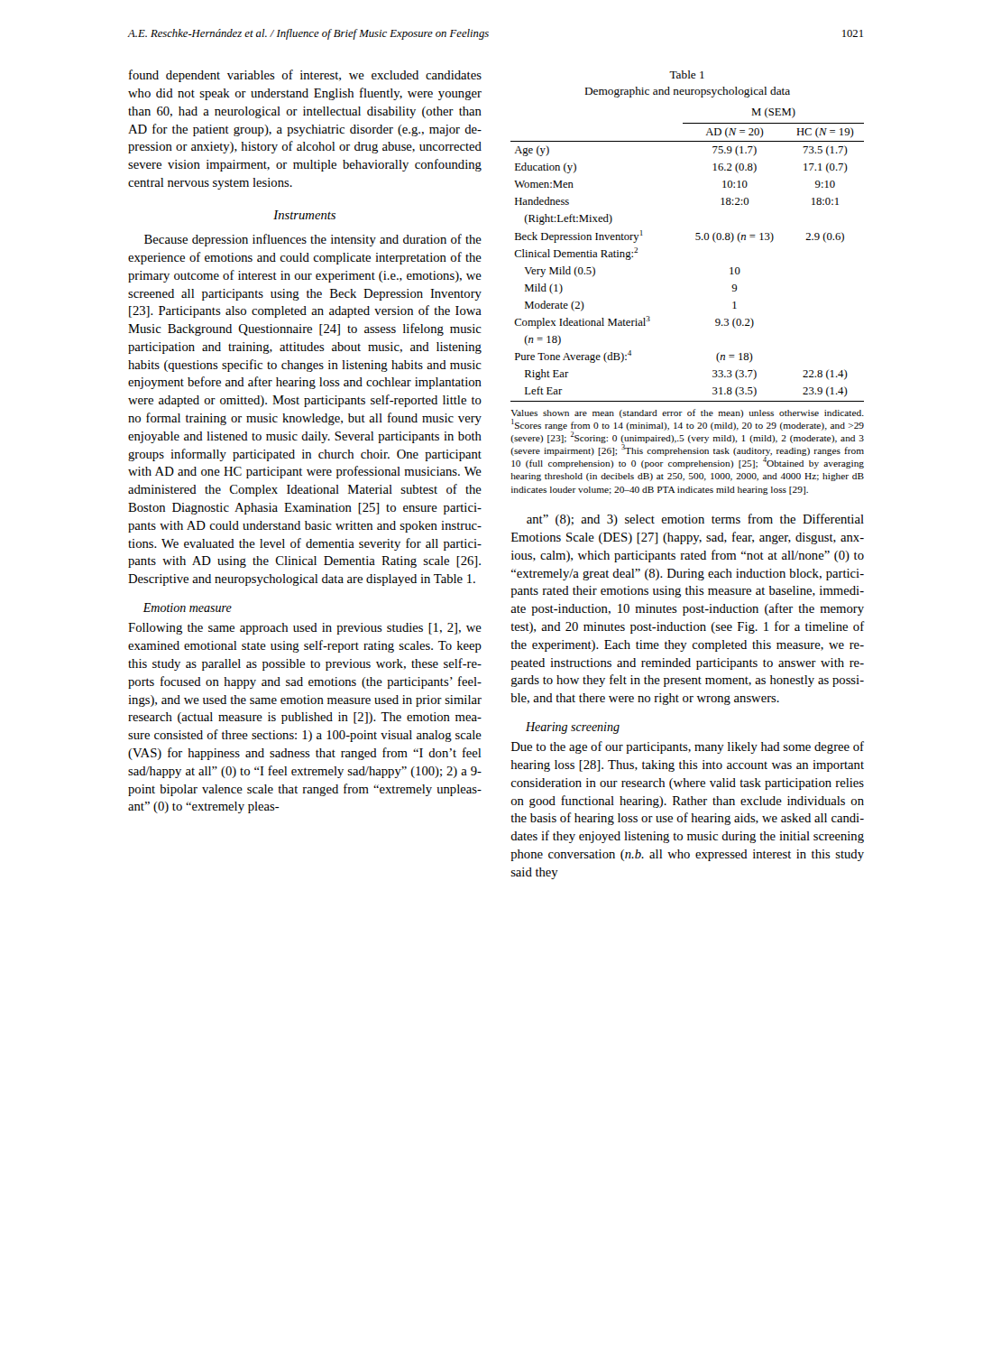A.E. Reschke-Hernández et al. / Influence of Brief Music Exposure on Feelings 1021
found dependent variables of interest, we excluded candidates who did not speak or understand English fluently, were younger than 60, had a neurological or intellectual disability (other than AD for the patient group), a psychiatric disorder (e.g., major depression or anxiety), history of alcohol or drug abuse, uncorrected severe vision impairment, or multiple behaviorally confounding central nervous system lesions.
Instruments
Because depression influences the intensity and duration of the experience of emotions and could complicate interpretation of the primary outcome of interest in our experiment (i.e., emotions), we screened all participants using the Beck Depression Inventory [23]. Participants also completed an adapted version of the Iowa Music Background Questionnaire [24] to assess lifelong music participation and training, attitudes about music, and listening habits (questions specific to changes in listening habits and music enjoyment before and after hearing loss and cochlear implantation were adapted or omitted). Most participants self-reported little to no formal training or music knowledge, but all found music very enjoyable and listened to music daily. Several participants in both groups informally participated in church choir. One participant with AD and one HC participant were professional musicians. We administered the Complex Ideational Material subtest of the Boston Diagnostic Aphasia Examination [25] to ensure participants with AD could understand basic written and spoken instructions. We evaluated the level of dementia severity for all participants with AD using the Clinical Dementia Rating scale [26]. Descriptive and neuropsychological data are displayed in Table 1.
Emotion measure
Following the same approach used in previous studies [1, 2], we examined emotional state using self-report rating scales. To keep this study as parallel as possible to previous work, these self-reports focused on happy and sad emotions (the participants’ feelings), and we used the same emotion measure used in prior similar research (actual measure is published in [2]). The emotion measure consisted of three sections: 1) a 100-point visual analog scale (VAS) for happiness and sadness that ranged from “I don’t feel sad/happy at all” (0) to “I feel extremely sad/happy” (100); 2) a 9-point bipolar valence scale that ranged from “extremely unpleasant” (0) to “extremely pleas-
Table 1 Demographic and neuropsychological data
| | M (SEM) |
| --- | --- |
| | AD ( N = 20) | HC ( N = 19) |
| Age (y) | 75.9 (1.7) | 73.5 (1.7) |
| Education (y) | 16.2 (0.8) | 17.1 (0.7) |
| Women:Men | 10:10 | 9:10 |
| Handedness | 18:2:0 | 18:0:1 |
| (Right:Left:Mixed) | | |
| Beck Depression Inventory 1 | 5.0 (0.8) ( n = 13) | 2.9 (0.6) |
| Clinical Dementia Rating: 2 | | |
| Very Mild (0.5) | 10 | |
| Mild (1) | 9 | |
| Moderate (2) | 1 | |
| Complex Ideational Material 3 | 9.3 (0.2) | |
| ( n = 18) | | |
| Pure Tone Average (dB): 4 | ( n = 18) | |
| Right Ear | 33.3 (3.7) | 22.8 (1.4) |
| Left Ear | 31.8 (3.5) | 23.9 (1.4) |
Values shown are mean (standard error of the mean) unless otherwise indicated. 1Scores range from 0 to 14 (minimal), 14 to 20 (mild), 20 to 29 (moderate), and >29 (severe) [23]; 2Scoring: 0 (unimpaired),.5 (very mild), 1 (mild), 2 (moderate), and 3 (severe impairment) [26]; 3This comprehension task (auditory, reading) ranges from 10 (full comprehension) to 0 (poor comprehension) [25]; 4Obtained by averaging hearing threshold (in decibels dB) at 250, 500, 1000, 2000, and 4000 Hz; higher dB indicates louder volume; 20–40 dB PTA indicates mild hearing loss [29].
ant” (8); and 3) select emotion terms from the Differential Emotions Scale (DES) [27] (happy, sad, fear, anger, disgust, anxious, calm), which participants rated from “not at all/none” (0) to “extremely/a great deal” (8). During each induction block, participants rated their emotions using this measure at baseline, immediate post-induction, 10 minutes post-induction (after the memory test), and 20 minutes post-induction (see Fig. 1 for a timeline of the experiment). Each time they completed this measure, we repeated instructions and reminded participants to answer with regards to how they felt in the present moment, as honestly as possible, and that there were no right or wrong answers.
Hearing screening
Due to the age of our participants, many likely had some degree of hearing loss [28]. Thus, taking this into account was an important consideration in our research (where valid task participation relies on good functional hearing). Rather than exclude individuals on the basis of hearing loss or use of hearing aids, we asked all candidates if they enjoyed listening to music during the initial screening phone conversation (n.b. all who expressed interest in this study said they